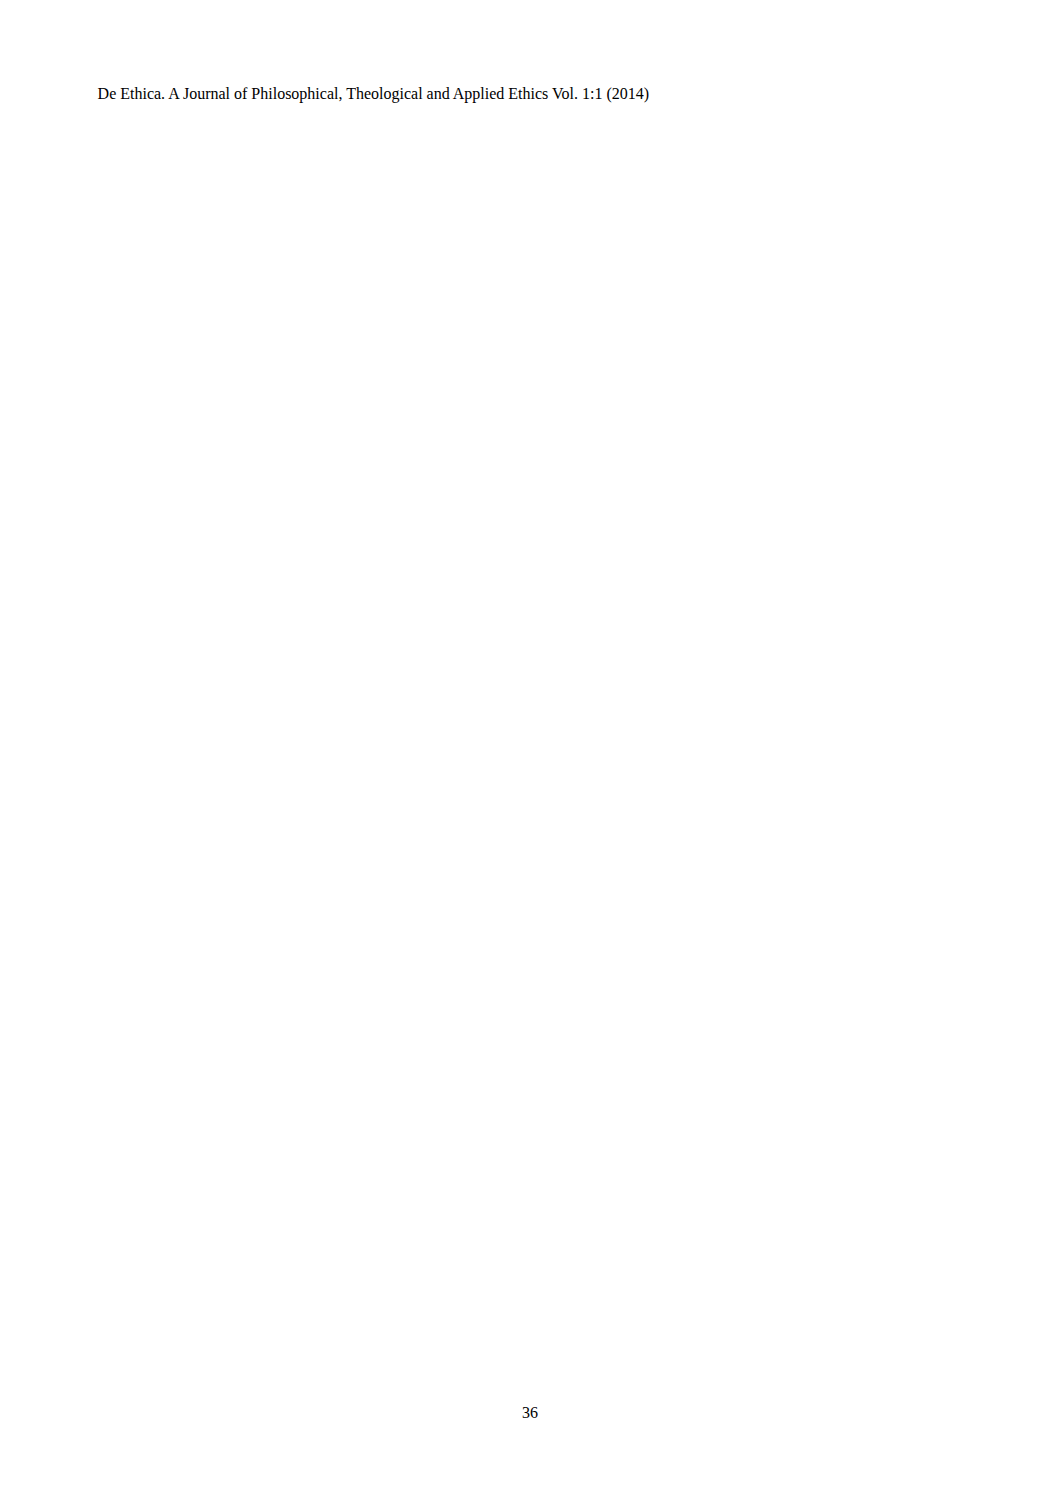De Ethica. A Journal of Philosophical, Theological and Applied Ethics Vol. 1:1 (2014)
36